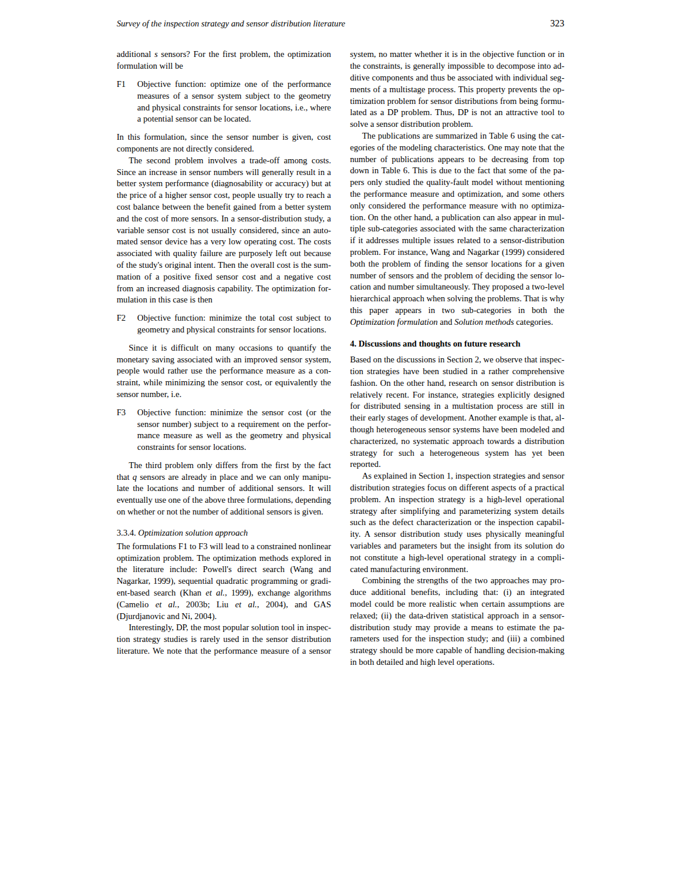Survey of the inspection strategy and sensor distribution literature 323
additional s sensors? For the first problem, the optimization formulation will be
F1 Objective function: optimize one of the performance measures of a sensor system subject to the geometry and physical constraints for sensor locations, i.e., where a potential sensor can be located.
In this formulation, since the sensor number is given, cost components are not directly considered.
The second problem involves a trade-off among costs. Since an increase in sensor numbers will generally result in a better system performance (diagnosability or accuracy) but at the price of a higher sensor cost, people usually try to reach a cost balance between the benefit gained from a better system and the cost of more sensors. In a sensor-distribution study, a variable sensor cost is not usually considered, since an automated sensor device has a very low operating cost. The costs associated with quality failure are purposely left out because of the study's original intent. Then the overall cost is the summation of a positive fixed sensor cost and a negative cost from an increased diagnosis capability. The optimization formulation in this case is then
F2 Objective function: minimize the total cost subject to geometry and physical constraints for sensor locations.
Since it is difficult on many occasions to quantify the monetary saving associated with an improved sensor system, people would rather use the performance measure as a constraint, while minimizing the sensor cost, or equivalently the sensor number, i.e.
F3 Objective function: minimize the sensor cost (or the sensor number) subject to a requirement on the performance measure as well as the geometry and physical constraints for sensor locations.
The third problem only differs from the first by the fact that q sensors are already in place and we can only manipulate the locations and number of additional sensors. It will eventually use one of the above three formulations, depending on whether or not the number of additional sensors is given.
3.3.4. Optimization solution approach
The formulations F1 to F3 will lead to a constrained nonlinear optimization problem. The optimization methods explored in the literature include: Powell's direct search (Wang and Nagarkar, 1999), sequential quadratic programming or gradient-based search (Khan et al., 1999), exchange algorithms (Camelio et al., 2003b; Liu et al., 2004), and GAS (Djurdjanovic and Ni, 2004).
Interestingly, DP, the most popular solution tool in inspection strategy studies is rarely used in the sensor distribution literature. We note that the performance measure of a sensor system, no matter whether it is in the objective function or in the constraints, is generally impossible to decompose into additive components and thus be associated with individual segments of a multistage process. This property prevents the optimization problem for sensor distributions from being formulated as a DP problem. Thus, DP is not an attractive tool to solve a sensor distribution problem.
The publications are summarized in Table 6 using the categories of the modeling characteristics. One may note that the number of publications appears to be decreasing from top down in Table 6. This is due to the fact that some of the papers only studied the quality-fault model without mentioning the performance measure and optimization, and some others only considered the performance measure with no optimization. On the other hand, a publication can also appear in multiple sub-categories associated with the same characterization if it addresses multiple issues related to a sensor-distribution problem. For instance, Wang and Nagarkar (1999) considered both the problem of finding the sensor locations for a given number of sensors and the problem of deciding the sensor location and number simultaneously. They proposed a two-level hierarchical approach when solving the problems. That is why this paper appears in two sub-categories in both the Optimization formulation and Solution methods categories.
4. Discussions and thoughts on future research
Based on the discussions in Section 2, we observe that inspection strategies have been studied in a rather comprehensive fashion. On the other hand, research on sensor distribution is relatively recent. For instance, strategies explicitly designed for distributed sensing in a multistation process are still in their early stages of development. Another example is that, although heterogeneous sensor systems have been modeled and characterized, no systematic approach towards a distribution strategy for such a heterogeneous system has yet been reported.
As explained in Section 1, inspection strategies and sensor distribution strategies focus on different aspects of a practical problem. An inspection strategy is a high-level operational strategy after simplifying and parameterizing system details such as the defect characterization or the inspection capability. A sensor distribution study uses physically meaningful variables and parameters but the insight from its solution do not constitute a high-level operational strategy in a complicated manufacturing environment.
Combining the strengths of the two approaches may produce additional benefits, including that: (i) an integrated model could be more realistic when certain assumptions are relaxed; (ii) the data-driven statistical approach in a sensor-distribution study may provide a means to estimate the parameters used for the inspection study; and (iii) a combined strategy should be more capable of handling decision-making in both detailed and high level operations.